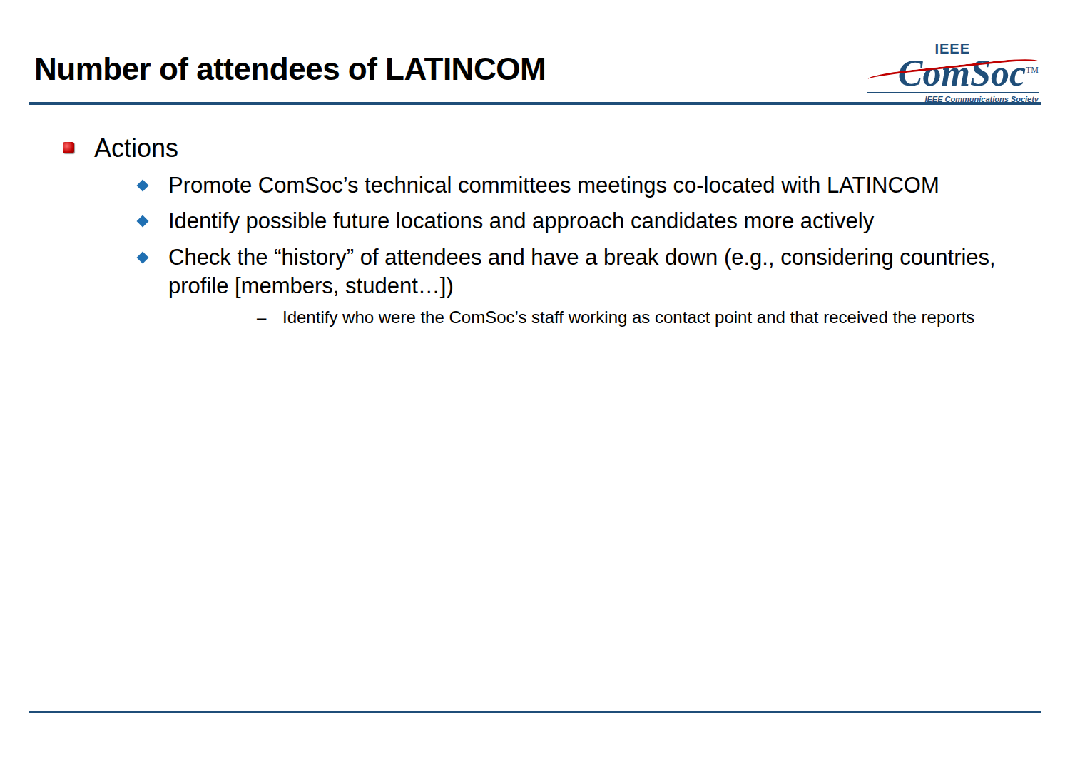Number of attendees of LATINCOM
IEEE
Com Soc TM
IEEE Communications Society
Actions
Promote ComSoc’s technical committees meetings co-located with LATINCOM
Identify possible future locations and approach candidates more actively
Check the “history” of attendees and have a break down (e.g., considering countries, profile [members, student…])
Identify who were the ComSoc’s staff working as contact point and that received the reports